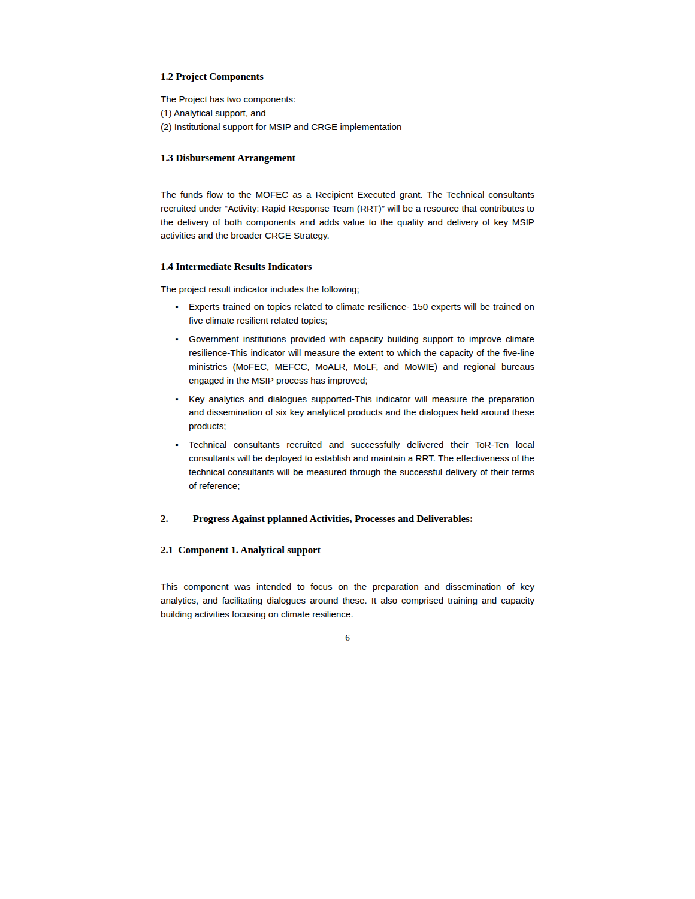1.2 Project Components
The Project has two components:
(1) Analytical support, and
(2) Institutional support for MSIP and CRGE implementation
1.3 Disbursement Arrangement
The funds flow to the MOFEC as a Recipient Executed grant. The Technical consultants recruited under “Activity: Rapid Response Team (RRT)” will be a resource that contributes to the delivery of both components and adds value to the quality and delivery of key MSIP activities and the broader CRGE Strategy.
1.4 Intermediate Results Indicators
The project result indicator includes the following;
Experts trained on topics related to climate resilience- 150 experts will be trained on five climate resilient related topics;
Government institutions provided with capacity building support to improve climate resilience-This indicator will measure the extent to which the capacity of the five-line ministries (MoFEC, MEFCC, MoALR, MoLF, and MoWIE) and regional bureaus engaged in the MSIP process has improved;
Key analytics and dialogues supported-This indicator will measure the preparation and dissemination of six key analytical products and the dialogues held around these products;
Technical consultants recruited and successfully delivered their ToR-Ten local consultants will be deployed to establish and maintain a RRT. The effectiveness of the technical consultants will be measured through the successful delivery of their terms of reference;
2. Progress Against pplanned Activities, Processes and Deliverables:
2.1 Component 1. Analytical support
This component was intended to focus on the preparation and dissemination of key analytics, and facilitating dialogues around these. It also comprised training and capacity building activities focusing on climate resilience.
6